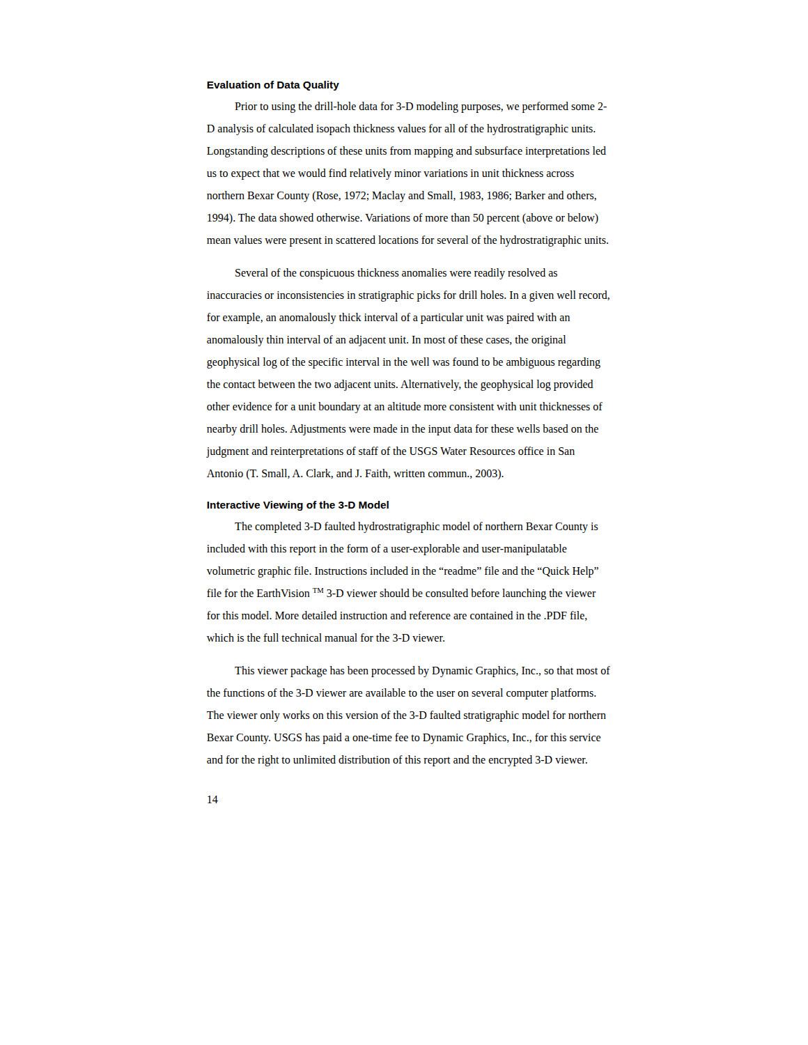Evaluation of Data Quality
Prior to using the drill-hole data for 3-D modeling purposes, we performed some 2-D analysis of calculated isopach thickness values for all of the hydrostratigraphic units. Longstanding descriptions of these units from mapping and subsurface interpretations led us to expect that we would find relatively minor variations in unit thickness across northern Bexar County (Rose, 1972; Maclay and Small, 1983, 1986; Barker and others, 1994). The data showed otherwise. Variations of more than 50 percent (above or below) mean values were present in scattered locations for several of the hydrostratigraphic units.
Several of the conspicuous thickness anomalies were readily resolved as inaccuracies or inconsistencies in stratigraphic picks for drill holes. In a given well record, for example, an anomalously thick interval of a particular unit was paired with an anomalously thin interval of an adjacent unit. In most of these cases, the original geophysical log of the specific interval in the well was found to be ambiguous regarding the contact between the two adjacent units. Alternatively, the geophysical log provided other evidence for a unit boundary at an altitude more consistent with unit thicknesses of nearby drill holes. Adjustments were made in the input data for these wells based on the judgment and reinterpretations of staff of the USGS Water Resources office in San Antonio (T. Small, A. Clark, and J. Faith, written commun., 2003).
Interactive Viewing of the 3-D Model
The completed 3-D faulted hydrostratigraphic model of northern Bexar County is included with this report in the form of a user-explorable and user-manipulatable volumetric graphic file. Instructions included in the “readme” file and the “Quick Help” file for the EarthVision TM 3-D viewer should be consulted before launching the viewer for this model. More detailed instruction and reference are contained in the .PDF file, which is the full technical manual for the 3-D viewer.
This viewer package has been processed by Dynamic Graphics, Inc., so that most of the functions of the 3-D viewer are available to the user on several computer platforms. The viewer only works on this version of the 3-D faulted stratigraphic model for northern Bexar County. USGS has paid a one-time fee to Dynamic Graphics, Inc., for this service and for the right to unlimited distribution of this report and the encrypted 3-D viewer.
14